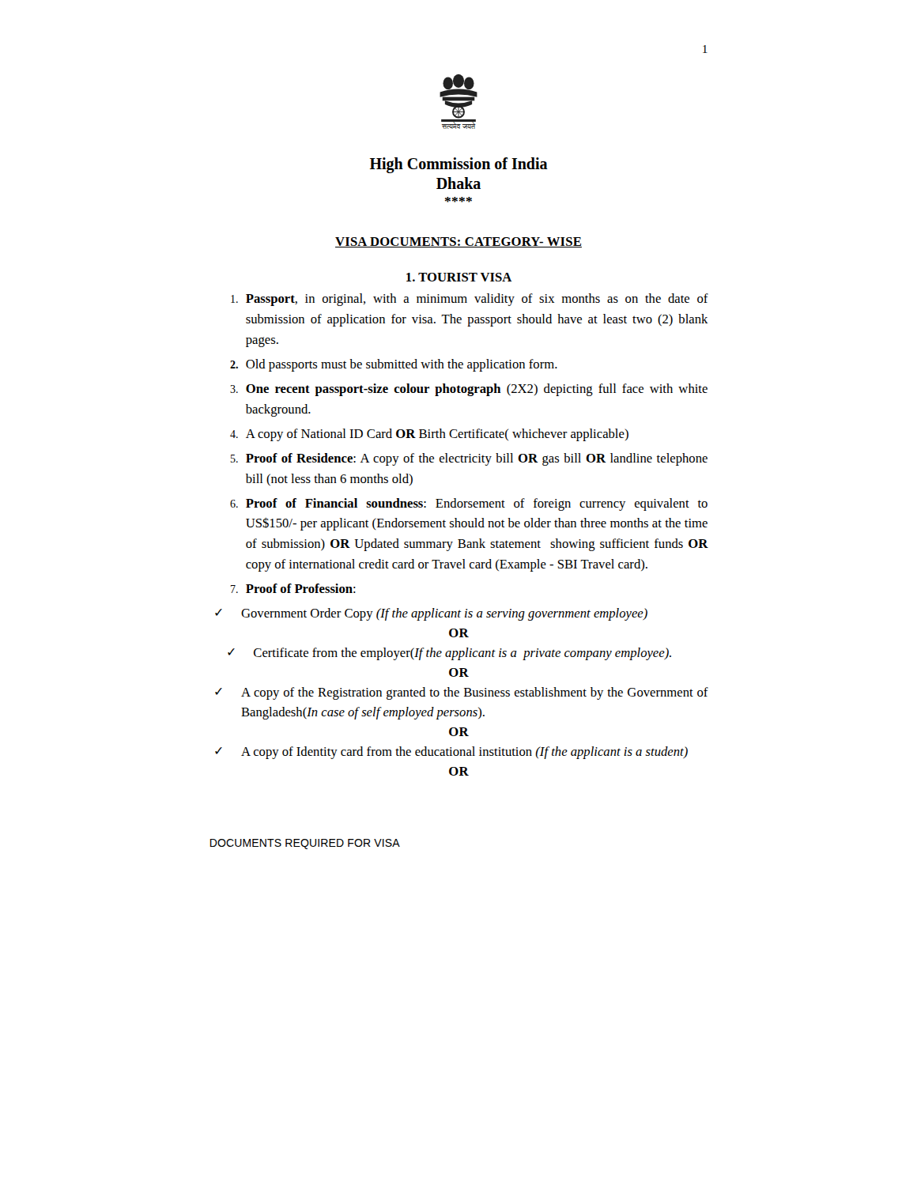1
High Commission of India Dhaka
****
VISA DOCUMENTS: CATEGORY- WISE
1. TOURIST VISA
Passport, in original, with a minimum validity of six months as on the date of submission of application for visa. The passport should have at least two (2) blank pages.
Old passports must be submitted with the application form.
One recent passport-size colour photograph (2X2) depicting full face with white background.
A copy of National ID Card OR Birth Certificate( whichever applicable)
Proof of Residence: A copy of the electricity bill OR gas bill OR landline telephone bill (not less than 6 months old)
Proof of Financial soundness: Endorsement of foreign currency equivalent to US$150/- per applicant (Endorsement should not be older than three months at the time of submission) OR Updated summary Bank statement showing sufficient funds OR copy of international credit card or Travel card (Example - SBI Travel card).
Proof of Profession:
Government Order Copy (If the applicant is a serving government employee)
OR
Certificate from the employer(If the applicant is a private company employee).
OR
A copy of the Registration granted to the Business establishment by the Government of Bangladesh(In case of self employed persons).
OR
A copy of Identity card from the educational institution (If the applicant is a student)
OR
DOCUMENTS REQUIRED FOR VISA